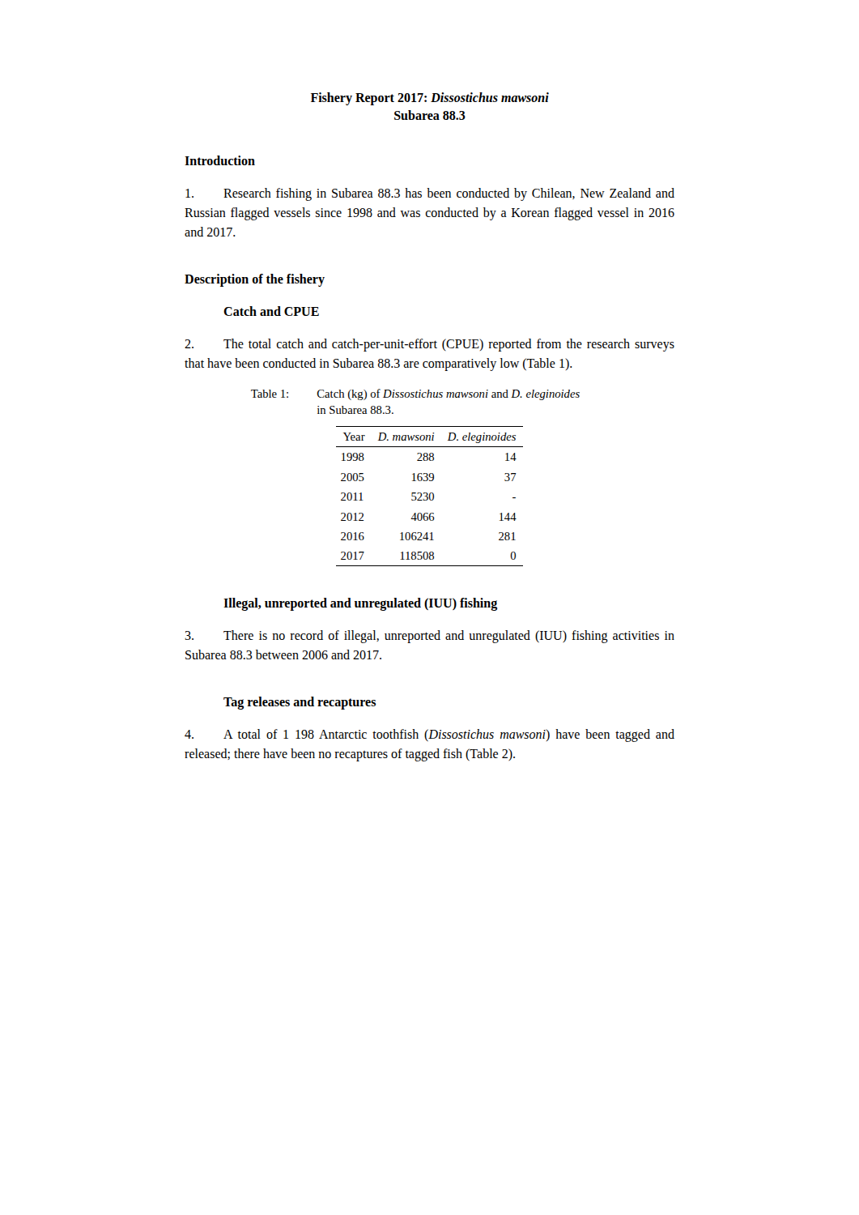Fishery Report 2017: Dissostichus mawsoni Subarea 88.3
Introduction
1. Research fishing in Subarea 88.3 has been conducted by Chilean, New Zealand and Russian flagged vessels since 1998 and was conducted by a Korean flagged vessel in 2016 and 2017.
Description of the fishery
Catch and CPUE
2. The total catch and catch-per-unit-effort (CPUE) reported from the research surveys that have been conducted in Subarea 88.3 are comparatively low (Table 1).
Table 1: Catch (kg) of Dissostichus mawsoni and D. eleginoides in Subarea 88.3.
| Year | D. mawsoni | D. eleginoides |
| --- | --- | --- |
| 1998 | 288 | 14 |
| 2005 | 1639 | 37 |
| 2011 | 5230 | - |
| 2012 | 4066 | 144 |
| 2016 | 106241 | 281 |
| 2017 | 118508 | 0 |
Illegal, unreported and unregulated (IUU) fishing
3. There is no record of illegal, unreported and unregulated (IUU) fishing activities in Subarea 88.3 between 2006 and 2017.
Tag releases and recaptures
4. A total of 1 198 Antarctic toothfish (Dissostichus mawsoni) have been tagged and released; there have been no recaptures of tagged fish (Table 2).